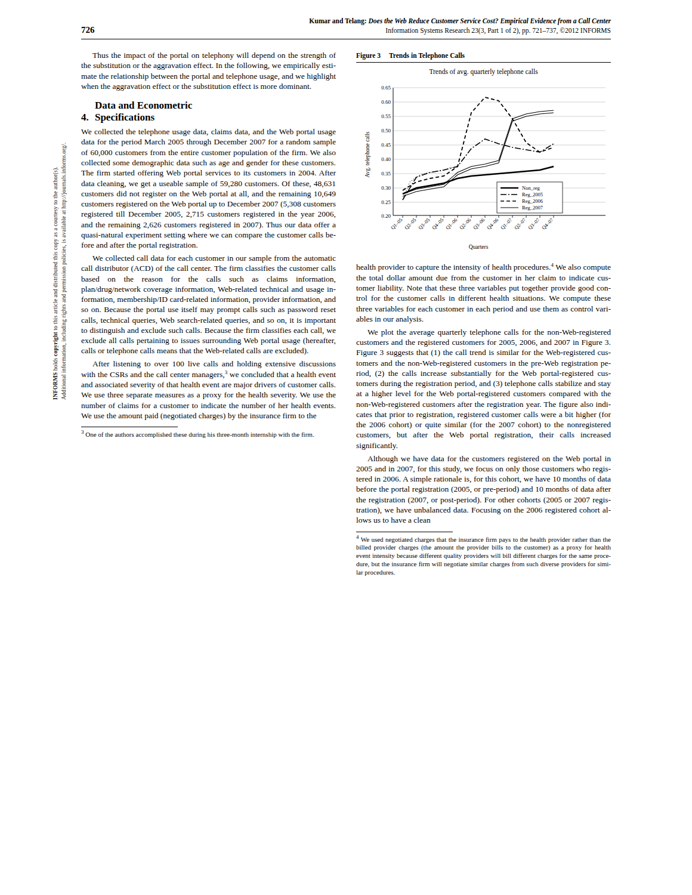INFORMS holds copyright to this article and distributed this copy as a courtesy to the author(s). Additional information, including rights and permission policies, is available at http://journals.informs.org/.
726
Kumar and Telang: Does the Web Reduce Customer Service Cost? Empirical Evidence from a Call Center
Information Systems Research 23(3, Part 1 of 2), pp. 721–737, ©2012 INFORMS
Thus the impact of the portal on telephony will depend on the strength of the substitution or the aggravation effect. In the following, we empirically estimate the relationship between the portal and telephone usage, and we highlight when the aggravation effect or the substitution effect is more dominant.
4. Data and EconometricSpecifications
We collected the telephone usage data, claims data, and the Web portal usage data for the period March 2005 through December 2007 for a random sample of 60,000 customers from the entire customer population of the firm. We also collected some demographic data such as age and gender for these customers. The firm started offering Web portal services to its customers in 2004. After data cleaning, we get a useable sample of 59,280 customers. Of these, 48,631 customers did not register on the Web portal at all, and the remaining 10,649 customers registered on the Web portal up to December 2007 (5,308 customers registered till December 2005, 2,715 customers registered in the year 2006, and the remaining 2,626 customers registered in 2007). Thus our data offer a quasi-natural experiment setting where we can compare the customer calls before and after the portal registration.
We collected call data for each customer in our sample from the automatic call distributor (ACD) of the call center. The firm classifies the customer calls based on the reason for the calls such as claims information, plan/drug/network coverage information, Web-related technical and usage information, membership/ID card-related information, provider information, and so on. Because the portal use itself may prompt calls such as password reset calls, technical queries, Web search-related queries, and so on, it is important to distinguish and exclude such calls. Because the firm classifies each call, we exclude all calls pertaining to issues surrounding Web portal usage (hereafter, calls or telephone calls means that the Web-related calls are excluded).
After listening to over 100 live calls and holding extensive discussions with the CSRs and the call center managers,3 we concluded that a health event and associated severity of that health event are major drivers of customer calls. We use three separate measures as a proxy for the health severity. We use the number of claims for a customer to indicate the number of her health events. We use the amount paid (negotiated charges) by the insurance firm to the
3 One of the authors accomplished these during his three-month internship with the firm.
Figure 3 Trends in Telephone Calls
Trends of avg. quarterly telephone calls
0.65 0.60 0.55 0.50 0.45 0.40 0.35 0.30 0.25 0.20 Avg. telephone calls Q1–05 Q2–05 Q3–05 Q4–05 Q1–06 Q2–06 Q3–06 Q4–06 Q1–07 Q2–07 Q3–07 Q4–07 Quarters Non_reg Reg_2005 Reg_2006 Reg_2007
health provider to capture the intensity of health procedures.4 We also compute the total dollar amount due from the customer in her claim to indicate customer liability. Note that these three variables put together provide good control for the customer calls in different health situations. We compute these three variables for each customer in each period and use them as control variables in our analysis.
We plot the average quarterly telephone calls for the non-Web-registered customers and the registered customers for 2005, 2006, and 2007 in Figure 3. Figure 3 suggests that (1) the call trend is similar for the Web-registered customers and the non-Web-registered customers in the pre-Web registration period, (2) the calls increase substantially for the Web portal-registered customers during the registration period, and (3) telephone calls stabilize and stay at a higher level for the Web portal-registered customers compared with the non-Web-registered customers after the registration year. The figure also indicates that prior to registration, registered customer calls were a bit higher (for the 2006 cohort) or quite similar (for the 2007 cohort) to the nonregistered customers, but after the Web portal registration, their calls increased significantly.
Although we have data for the customers registered on the Web portal in 2005 and in 2007, for this study, we focus on only those customers who registered in 2006. A simple rationale is, for this cohort, we have 10 months of data before the portal registration (2005, or pre-period) and 10 months of data after the registration (2007, or post-period). For other cohorts (2005 or 2007 registration), we have unbalanced data. Focusing on the 2006 registered cohort allows us to have a clean
4 We used negotiated charges that the insurance firm pays to the health provider rather than the billed provider charges (the amount the provider bills to the customer) as a proxy for health event intensity because different quality providers will bill different charges for the same procedure, but the insurance firm will negotiate similar charges from such diverse providers for similar procedures.